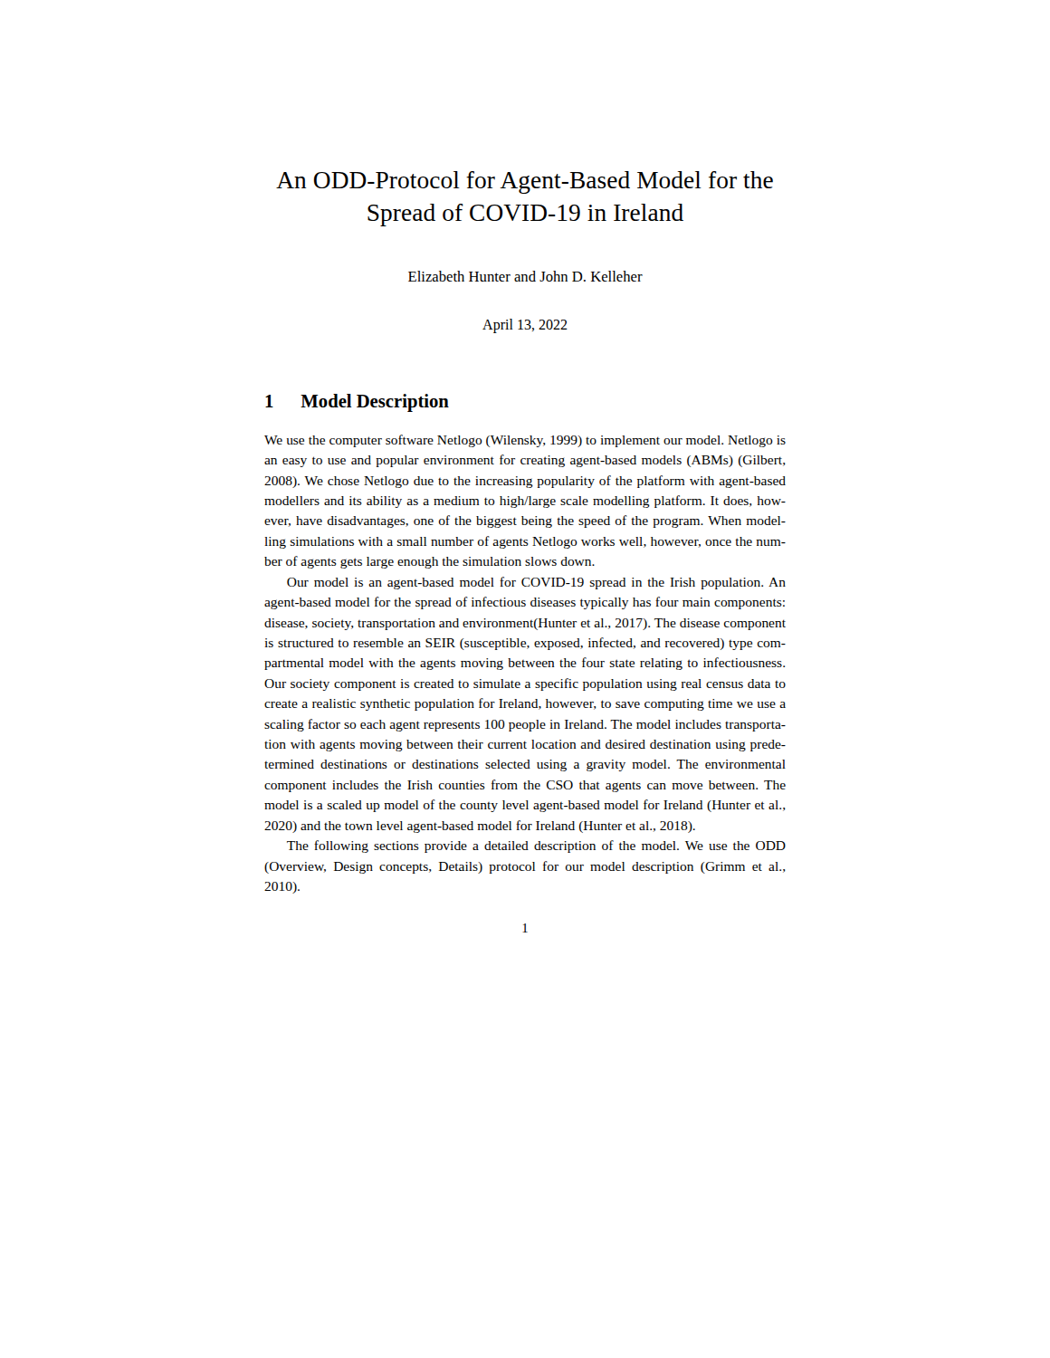An ODD-Protocol for Agent-Based Model for the
Spread of COVID-19 in Ireland
Elizabeth Hunter and John D. Kelleher
April 13, 2022
1 Model Description
We use the computer software Netlogo (Wilensky, 1999) to implement our model. Netlogo is an easy to use and popular environment for creating agent-based models (ABMs) (Gilbert, 2008). We chose Netlogo due to the increasing popularity of the platform with agent-based modellers and its ability as a medium to high/large scale modelling platform. It does, however, have disadvantages, one of the biggest being the speed of the program. When modelling simulations with a small number of agents Netlogo works well, however, once the number of agents gets large enough the simulation slows down.
Our model is an agent-based model for COVID-19 spread in the Irish population. An agent-based model for the spread of infectious diseases typically has four main components: disease, society, transportation and environment(Hunter et al., 2017). The disease component is structured to resemble an SEIR (susceptible, exposed, infected, and recovered) type compartmental model with the agents moving between the four state relating to infectiousness. Our society component is created to simulate a specific population using real census data to create a realistic synthetic population for Ireland, however, to save computing time we use a scaling factor so each agent represents 100 people in Ireland. The model includes transportation with agents moving between their current location and desired destination using predetermined destinations or destinations selected using a gravity model. The environmental component includes the Irish counties from the CSO that agents can move between. The model is a scaled up model of the county level agent-based model for Ireland (Hunter et al., 2020) and the town level agent-based model for Ireland (Hunter et al., 2018).
The following sections provide a detailed description of the model. We use the ODD (Overview, Design concepts, Details) protocol for our model description (Grimm et al., 2010).
1